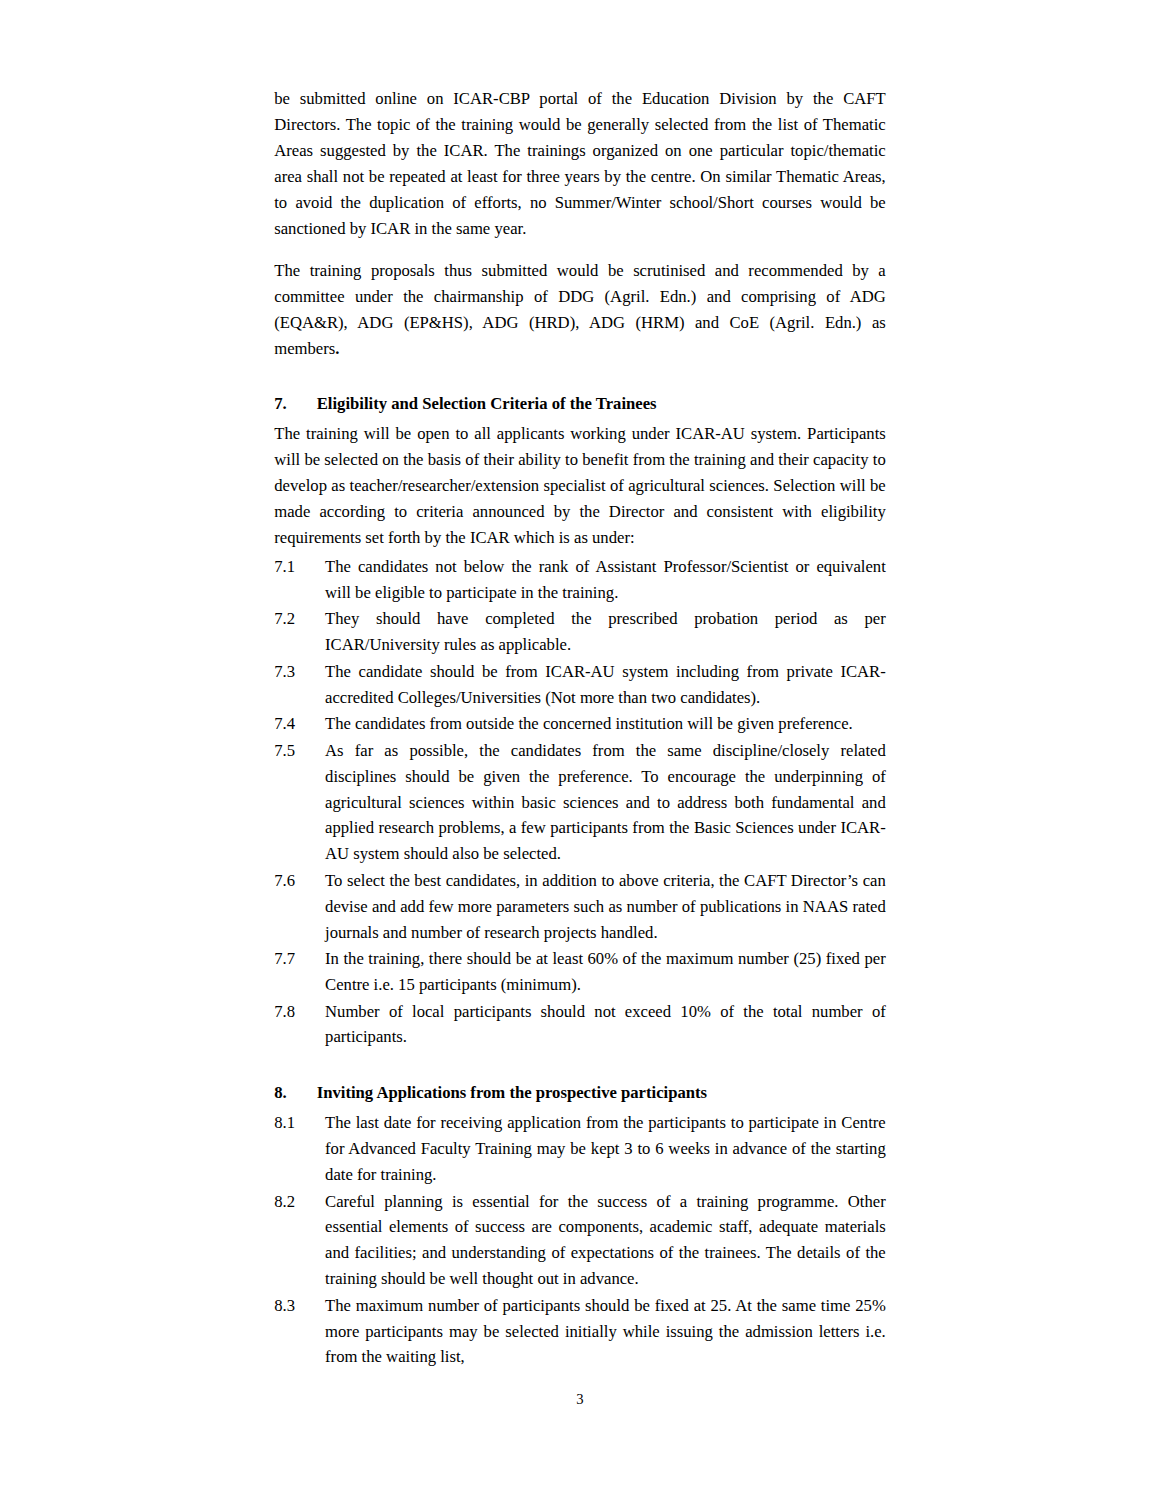be submitted online on ICAR-CBP portal of the Education Division by the CAFT Directors. The topic of the training would be generally selected from the list of Thematic Areas suggested by the ICAR. The trainings organized on one particular topic/thematic area shall not be repeated at least for three years by the centre. On similar Thematic Areas, to avoid the duplication of efforts, no Summer/Winter school/Short courses would be sanctioned by ICAR in the same year.
The training proposals thus submitted would be scrutinised and recommended by a committee under the chairmanship of DDG (Agril. Edn.) and comprising of ADG (EQA&R), ADG (EP&HS), ADG (HRD), ADG (HRM) and CoE (Agril. Edn.) as members.
7. Eligibility and Selection Criteria of the Trainees
The training will be open to all applicants working under ICAR-AU system. Participants will be selected on the basis of their ability to benefit from the training and their capacity to develop as teacher/researcher/extension specialist of agricultural sciences. Selection will be made according to criteria announced by the Director and consistent with eligibility requirements set forth by the ICAR which is as under:
7.1 The candidates not below the rank of Assistant Professor/Scientist or equivalent will be eligible to participate in the training.
7.2 They should have completed the prescribed probation period as per ICAR/University rules as applicable.
7.3 The candidate should be from ICAR-AU system including from private ICAR-accredited Colleges/Universities (Not more than two candidates).
7.4 The candidates from outside the concerned institution will be given preference.
7.5 As far as possible, the candidates from the same discipline/closely related disciplines should be given the preference. To encourage the underpinning of agricultural sciences within basic sciences and to address both fundamental and applied research problems, a few participants from the Basic Sciences under ICAR-AU system should also be selected.
7.6 To select the best candidates, in addition to above criteria, the CAFT Director’s can devise and add few more parameters such as number of publications in NAAS rated journals and number of research projects handled.
7.7 In the training, there should be at least 60% of the maximum number (25) fixed per Centre i.e. 15 participants (minimum).
7.8 Number of local participants should not exceed 10% of the total number of participants.
8. Inviting Applications from the prospective participants
8.1 The last date for receiving application from the participants to participate in Centre for Advanced Faculty Training may be kept 3 to 6 weeks in advance of the starting date for training.
8.2 Careful planning is essential for the success of a training programme. Other essential elements of success are components, academic staff, adequate materials and facilities; and understanding of expectations of the trainees. The details of the training should be well thought out in advance.
8.3 The maximum number of participants should be fixed at 25. At the same time 25% more participants may be selected initially while issuing the admission letters i.e. from the waiting list,
3